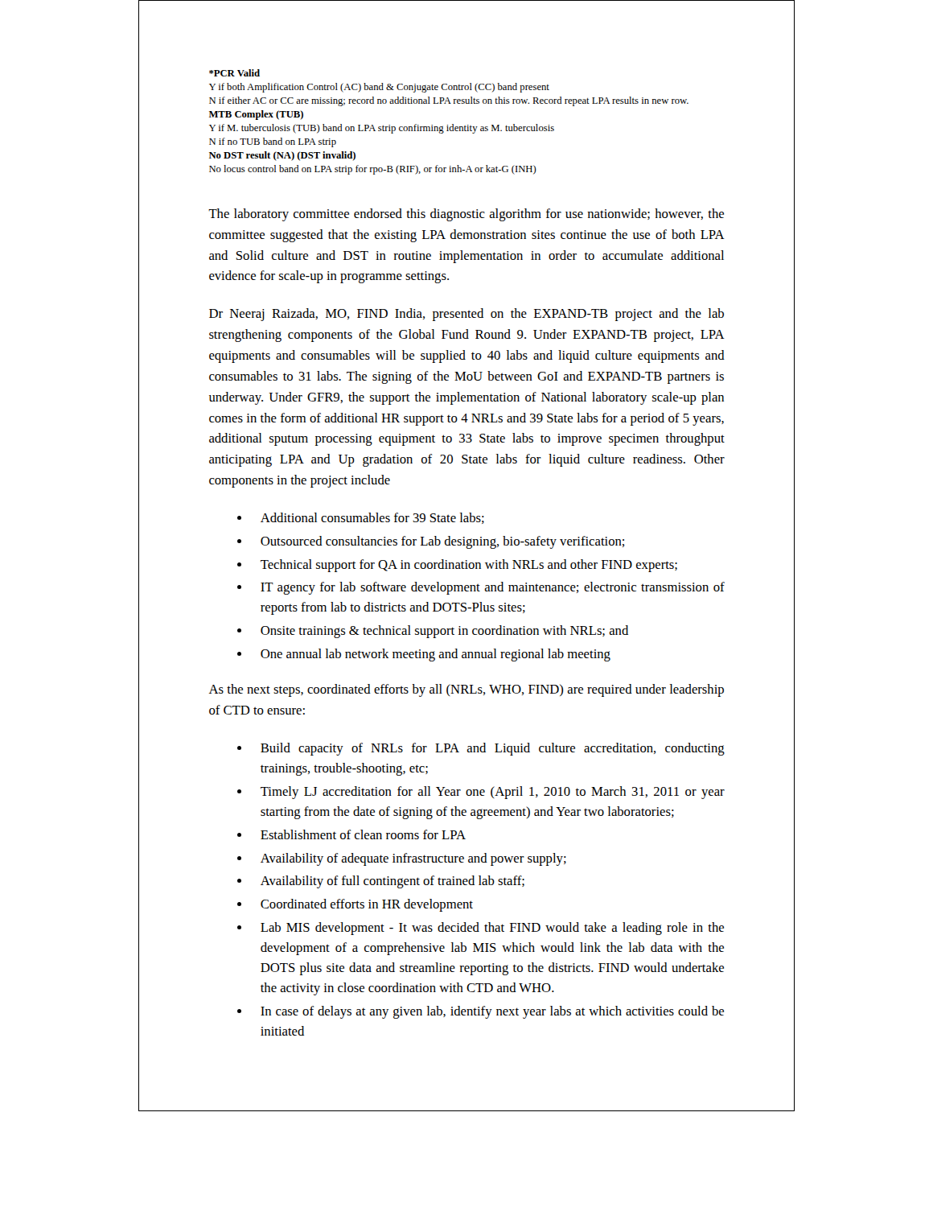*PCR Valid
Y if both Amplification Control (AC) band & Conjugate Control (CC) band present
N if either AC or CC are missing; record no additional LPA results on this row. Record repeat LPA results in new row.
MTB Complex (TUB)
Y if M. tuberculosis (TUB) band on LPA strip confirming identity as M. tuberculosis
N if no TUB band on LPA strip
No DST result (NA) (DST invalid)
No locus control band on LPA strip for rpo-B (RIF), or for inh-A or kat-G (INH)
The laboratory committee endorsed this diagnostic algorithm for use nationwide; however, the committee suggested that the existing LPA demonstration sites continue the use of both LPA and Solid culture and DST in routine implementation in order to accumulate additional evidence for scale-up in programme settings.
Dr Neeraj Raizada, MO, FIND India, presented on the EXPAND-TB project and the lab strengthening components of the Global Fund Round 9. Under EXPAND-TB project, LPA equipments and consumables will be supplied to 40 labs and liquid culture equipments and consumables to 31 labs. The signing of the MoU between GoI and EXPAND-TB partners is underway. Under GFR9, the support the implementation of National laboratory scale-up plan comes in the form of additional HR support to 4 NRLs and 39 State labs for a period of 5 years, additional sputum processing equipment to 33 State labs to improve specimen throughput anticipating LPA and Up gradation of 20 State labs for liquid culture readiness. Other components in the project include
Additional consumables for 39 State labs;
Outsourced consultancies for Lab designing, bio-safety verification;
Technical support for QA in coordination with NRLs and other FIND experts;
IT agency for lab software development and maintenance; electronic transmission of reports from lab to districts and DOTS-Plus sites;
Onsite trainings & technical support in coordination with NRLs; and
One annual lab network meeting and annual regional lab meeting
As the next steps, coordinated efforts by all (NRLs, WHO, FIND) are required under leadership of CTD to ensure:
Build capacity of NRLs for LPA and Liquid culture accreditation, conducting trainings, trouble-shooting, etc;
Timely LJ accreditation for all Year one (April 1, 2010 to March 31, 2011 or year starting from the date of signing of the agreement) and Year two laboratories;
Establishment of clean rooms for LPA
Availability of adequate infrastructure and power supply;
Availability of full contingent of trained lab staff;
Coordinated efforts in HR development
Lab MIS development - It was decided that FIND would take a leading role in the development of a comprehensive lab MIS which would link the lab data with the DOTS plus site data and streamline reporting to the districts. FIND would undertake the activity in close coordination with CTD and WHO.
In case of delays at any given lab, identify next year labs at which activities could be initiated